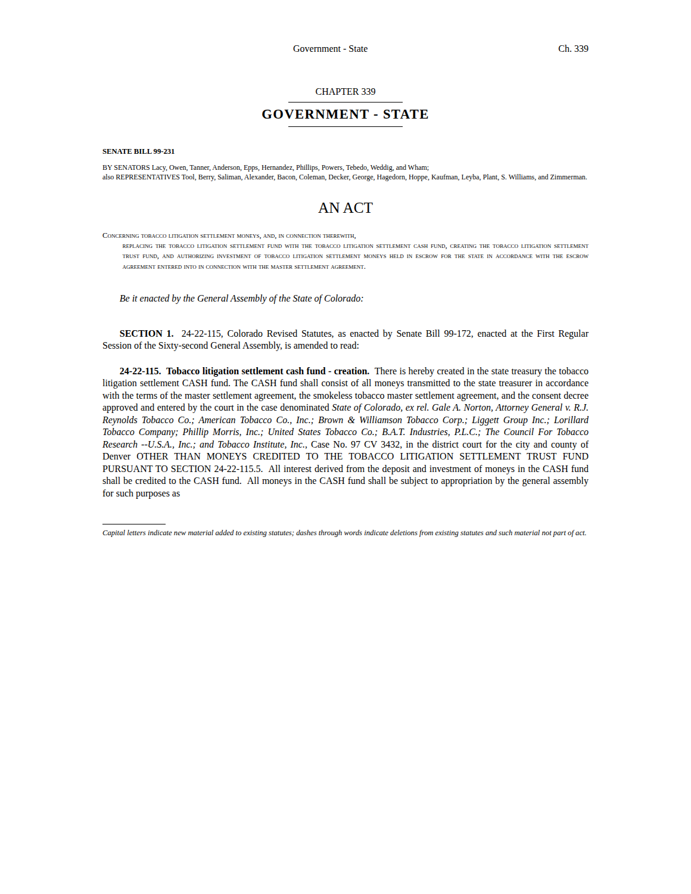Government - State
Ch. 339
CHAPTER 339
GOVERNMENT - STATE
SENATE BILL 99-231
BY SENATORS Lacy, Owen, Tanner, Anderson, Epps, Hernandez, Phillips, Powers, Tebedo, Weddig, and Wham;
also REPRESENTATIVES Tool, Berry, Saliman, Alexander, Bacon, Coleman, Decker, George, Hagedorn, Hoppe, Kaufman, Leyba, Plant, S. Williams, and Zimmerman.
AN ACT
Concerning tobacco litigation settlement moneys, and, in connection therewith, replacing the tobacco litigation settlement fund with the tobacco litigation settlement cash fund, creating the tobacco litigation settlement trust fund, and authorizing investment of tobacco litigation settlement moneys held in escrow for the state in accordance with the escrow agreement entered into in connection with the master settlement agreement.
Be it enacted by the General Assembly of the State of Colorado:
SECTION 1. 24-22-115, Colorado Revised Statutes, as enacted by Senate Bill 99-172, enacted at the First Regular Session of the Sixty-second General Assembly, is amended to read:
24-22-115. Tobacco litigation settlement cash fund - creation. There is hereby created in the state treasury the tobacco litigation settlement CASH fund. The CASH fund shall consist of all moneys transmitted to the state treasurer in accordance with the terms of the master settlement agreement, the smokeless tobacco master settlement agreement, and the consent decree approved and entered by the court in the case denominated State of Colorado, ex rel. Gale A. Norton, Attorney General v. R.J. Reynolds Tobacco Co.; American Tobacco Co., Inc.; Brown & Williamson Tobacco Corp.; Liggett Group Inc.; Lorillard Tobacco Company; Phillip Morris, Inc.; United States Tobacco Co.; B.A.T. Industries, P.L.C.; The Council For Tobacco Research --U.S.A., Inc.; and Tobacco Institute, Inc., Case No. 97 CV 3432, in the district court for the city and county of Denver OTHER THAN MONEYS CREDITED TO THE TOBACCO LITIGATION SETTLEMENT TRUST FUND PURSUANT TO SECTION 24-22-115.5. All interest derived from the deposit and investment of moneys in the CASH fund shall be credited to the CASH fund. All moneys in the CASH fund shall be subject to appropriation by the general assembly for such purposes as
Capital letters indicate new material added to existing statutes; dashes through words indicate deletions from existing statutes and such material not part of act.